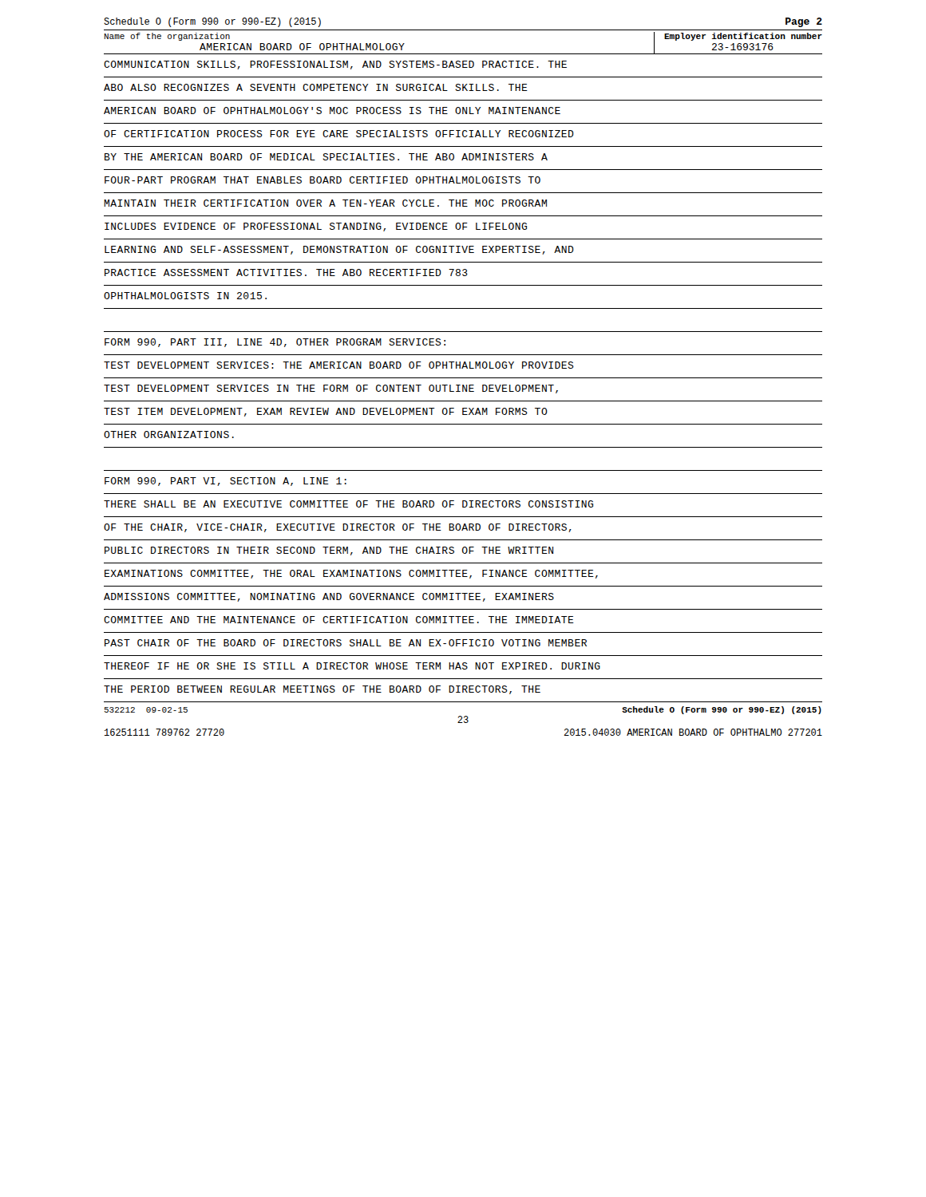Schedule O (Form 990 or 990-EZ) (2015)
Page 2
Name of the organization
AMERICAN BOARD OF OPHTHALMOLOGY
Employer identification number
23-1693176
COMMUNICATION SKILLS, PROFESSIONALISM, AND SYSTEMS-BASED PRACTICE. THE
ABO ALSO RECOGNIZES A SEVENTH COMPETENCY IN SURGICAL SKILLS. THE
AMERICAN BOARD OF OPHTHALMOLOGY'S MOC PROCESS IS THE ONLY MAINTENANCE
OF CERTIFICATION PROCESS FOR EYE CARE SPECIALISTS OFFICIALLY RECOGNIZED
BY THE AMERICAN BOARD OF MEDICAL SPECIALTIES. THE ABO ADMINISTERS A
FOUR-PART PROGRAM THAT ENABLES BOARD CERTIFIED OPHTHALMOLOGISTS TO
MAINTAIN THEIR CERTIFICATION OVER A TEN-YEAR CYCLE. THE MOC PROGRAM
INCLUDES EVIDENCE OF PROFESSIONAL STANDING, EVIDENCE OF LIFELONG
LEARNING AND SELF-ASSESSMENT, DEMONSTRATION OF COGNITIVE EXPERTISE, AND
PRACTICE ASSESSMENT ACTIVITIES. THE ABO RECERTIFIED 783
OPHTHALMOLOGISTS IN 2015.
FORM 990, PART III, LINE 4D, OTHER PROGRAM SERVICES:
TEST DEVELOPMENT SERVICES: THE AMERICAN BOARD OF OPHTHALMOLOGY PROVIDES
TEST DEVELOPMENT SERVICES IN THE FORM OF CONTENT OUTLINE DEVELOPMENT,
TEST ITEM DEVELOPMENT, EXAM REVIEW AND DEVELOPMENT OF EXAM FORMS TO
OTHER ORGANIZATIONS.
FORM 990, PART VI, SECTION A, LINE 1:
THERE SHALL BE AN EXECUTIVE COMMITTEE OF THE BOARD OF DIRECTORS CONSISTING
OF THE CHAIR, VICE-CHAIR, EXECUTIVE DIRECTOR OF THE BOARD OF DIRECTORS,
PUBLIC DIRECTORS IN THEIR SECOND TERM, AND THE CHAIRS OF THE WRITTEN
EXAMINATIONS COMMITTEE, THE ORAL EXAMINATIONS COMMITTEE, FINANCE COMMITTEE,
ADMISSIONS COMMITTEE, NOMINATING AND GOVERNANCE COMMITTEE, EXAMINERS
COMMITTEE AND THE MAINTENANCE OF CERTIFICATION COMMITTEE. THE IMMEDIATE
PAST CHAIR OF THE BOARD OF DIRECTORS SHALL BE AN EX-OFFICIO VOTING MEMBER
THEREOF IF HE OR SHE IS STILL A DIRECTOR WHOSE TERM HAS NOT EXPIRED. DURING
THE PERIOD BETWEEN REGULAR MEETINGS OF THE BOARD OF DIRECTORS, THE
532212 09-02-15
Schedule O (Form 990 or 990-EZ) (2015)
23
16251111 789762 27720
2015.04030 AMERICAN BOARD OF OPHTHALMO 277201